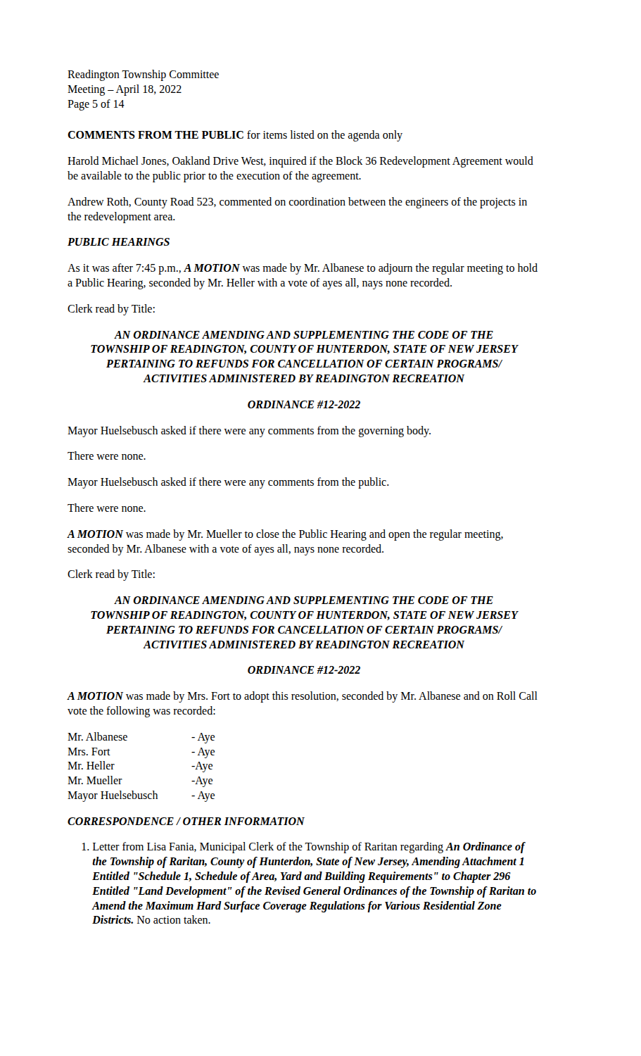Readington Township Committee
Meeting – April 18, 2022
Page 5 of 14
COMMENTS FROM THE PUBLIC for items listed on the agenda only
Harold Michael Jones, Oakland Drive West, inquired if the Block 36 Redevelopment Agreement would be available to the public prior to the execution of the agreement.
Andrew Roth, County Road 523, commented on coordination between the engineers of the projects in the redevelopment area.
PUBLIC HEARINGS
As it was after 7:45 p.m., A MOTION was made by Mr. Albanese to adjourn the regular meeting to hold a Public Hearing, seconded by Mr. Heller with a vote of ayes all, nays none recorded.
Clerk read by Title:
An Ordinance Amending and Supplementing the Code of the Township of Readington, County of Hunterdon, State of New Jersey Pertaining to Refunds for Cancellation of Certain Programs/ Activities Administered by Readington Recreation
ORDINANCE #12-2022
Mayor Huelsebusch asked if there were any comments from the governing body.
There were none.
Mayor Huelsebusch asked if there were any comments from the public.
There were none.
A MOTION was made by Mr. Mueller to close the Public Hearing and open the regular meeting, seconded by Mr. Albanese with a vote of ayes all, nays none recorded.
Clerk read by Title:
An Ordinance Amending and Supplementing the Code of the Township of Readington, County of Hunterdon, State of New Jersey Pertaining to Refunds for Cancellation of Certain Programs/ Activities Administered by Readington Recreation
ORDINANCE #12-2022
A MOTION was made by Mrs. Fort to adopt this resolution, seconded by Mr. Albanese and on Roll Call vote the following was recorded:
Mr. Albanese- Aye
Mrs. Fort- Aye
Mr. Heller-Aye
Mr. Mueller-Aye
Mayor Huelsebusch- Aye
CORRESPONDENCE / OTHER INFORMATION
Letter from Lisa Fania, Municipal Clerk of the Township of Raritan regarding An Ordinance of the Township of Raritan, County of Hunterdon, State of New Jersey, Amending Attachment 1 Entitled "Schedule 1, Schedule of Area, Yard and Building Requirements" to Chapter 296 Entitled "Land Development" of the Revised General Ordinances of the Township of Raritan to Amend the Maximum Hard Surface Coverage Regulations for Various Residential Zone Districts. No action taken.